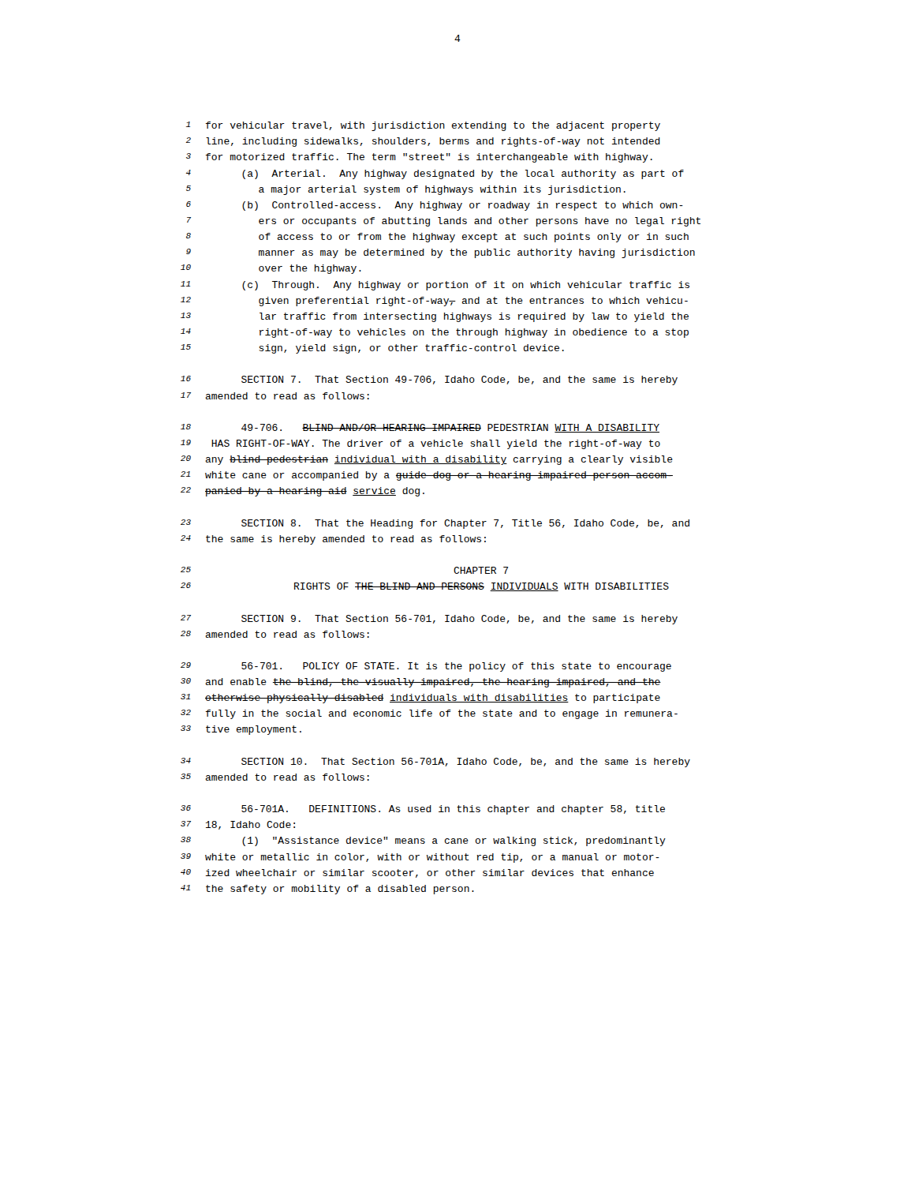4
1
for vehicular travel, with jurisdiction extending to the adjacent property
2
line, including sidewalks, shoulders, berms and rights-of-way not intended
3
for motorized traffic. The term "street" is interchangeable with highway.
4
(a) Arterial. Any highway designated by the local authority as part of
5
a major arterial system of highways within its jurisdiction.
6
(b) Controlled-access. Any highway or roadway in respect to which own-
7
ers or occupants of abutting lands and other persons have no legal right
8
of access to or from the highway except at such points only or in such
9
manner as may be determined by the public authority having jurisdiction
10
over the highway.
11
(c) Through. Any highway or portion of it on which vehicular traffic is
12
given preferential right-of-way, and at the entrances to which vehicu-
13
lar traffic from intersecting highways is required by law to yield the
14
right-of-way to vehicles on the through highway in obedience to a stop
15
sign, yield sign, or other traffic-control device.
16
SECTION 7. That Section 49-706, Idaho Code, be, and the same is hereby
17
amended to read as follows:
18
49-706. BLIND AND/OR HEARING IMPAIRED PEDESTRIAN WITH A DISABILITY
19
HAS RIGHT-OF-WAY. The driver of a vehicle shall yield the right-of-way to
20
any blind pedestrian individual with a disability carrying a clearly visible
21
white cane or accompanied by a guide dog or a hearing impaired person accom-
22
panied by a hearing aid service dog.
23
SECTION 8. That the Heading for Chapter 7, Title 56, Idaho Code, be, and
24
the same is hereby amended to read as follows:
25
CHAPTER 7
26
RIGHTS OF THE BLIND AND PERSONS INDIVIDUALS WITH DISABILITIES
27
SECTION 9. That Section 56-701, Idaho Code, be, and the same is hereby
28
amended to read as follows:
29
56-701. POLICY OF STATE. It is the policy of this state to encourage
30
and enable the blind, the visually impaired, the hearing impaired, and the
31
otherwise physically disabled individuals with disabilities to participate
32
fully in the social and economic life of the state and to engage in remunera-
33
tive employment.
34
SECTION 10. That Section 56-701A, Idaho Code, be, and the same is hereby
35
amended to read as follows:
36
56-701A. DEFINITIONS. As used in this chapter and chapter 58, title
37
18, Idaho Code:
38
(1) "Assistance device" means a cane or walking stick, predominantly
39
white or metallic in color, with or without red tip, or a manual or motor-
40
ized wheelchair or similar scooter, or other similar devices that enhance
41
the safety or mobility of a disabled person.